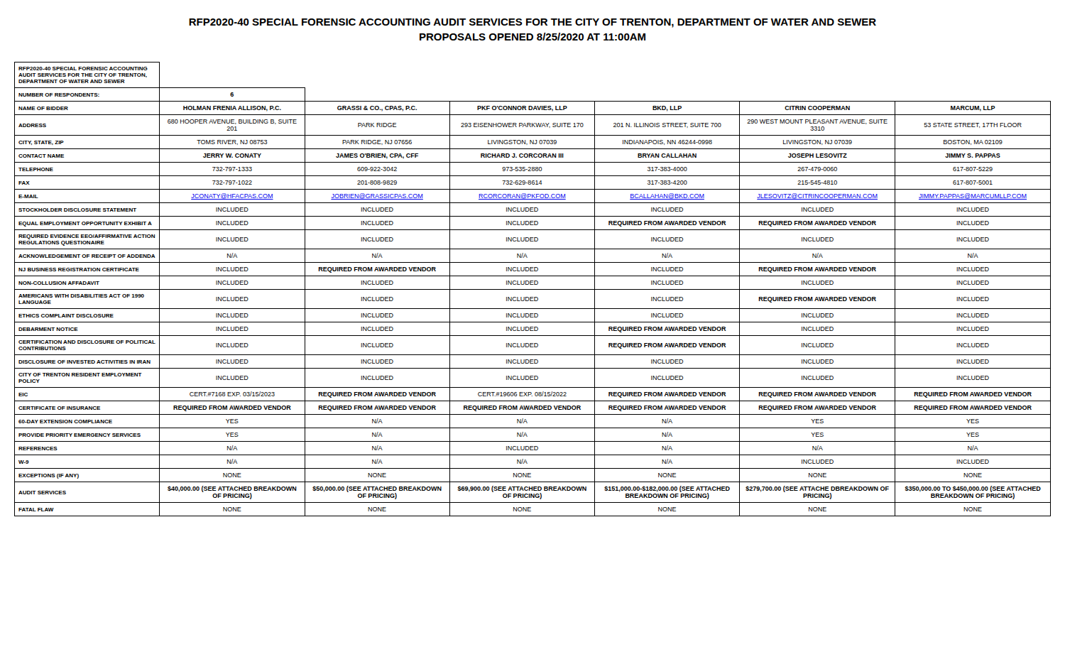RFP2020-40 SPECIAL FORENSIC ACCOUNTING AUDIT SERVICES FOR THE CITY OF TRENTON, DEPARTMENT OF WATER AND SEWER
PROPOSALS OPENED 8/25/2020 AT 11:00AM
| RFP2020-40 SPECIAL FORENSIC ACCOUNTING AUDIT SERVICES FOR THE CITY OF TRENTON, DEPARTMENT OF WATER AND SEWER | | | | | | |
| NUMBER OF RESPONDENTS: | 6 | | | | | |
| NAME OF BIDDER | HOLMAN FRENIA ALLISON, P.C. | GRASSI & CO., CPAS, P.C. | PKF O'CONNOR DAVIES, LLP | BKD, LLP | CITRIN COOPERMAN | MARCUM, LLP |
| ADDRESS | 680 HOOPER AVENUE, BUILDING B, SUITE 201 | PARK RIDGE | 293 EISENHOWER PARKWAY, SUITE 170 | 201 N. ILLINOIS STREET, SUITE 700 | 290 WEST MOUNT PLEASANT AVENUE, SUITE 3310 | 53 STATE STREET, 17TH FLOOR |
| CITY, STATE, ZIP | TOMS RIVER, NJ 08753 | PARK RIDGE, NJ 07656 | LIVINGSTON, NJ 07039 | INDIANAPOIS, NN 46244-0998 | LIVINGSTON, NJ 07039 | BOSTON, MA 02109 |
| CONTACT NAME | JERRY W. CONATY | JAMES O'BRIEN, CPA, CFF | RICHARD J. CORCORAN III | BRYAN CALLAHAN | JOSEPH LESOVITZ | JIMMY S. PAPPAS |
| TELEPHONE | 732-797-1333 | 609-922-3042 | 973-535-2880 | 317-383-4000 | 267-479-0060 | 617-807-5229 |
| FAX | 732-797-1022 | 201-808-9829 | 732-629-8614 | 317-383-4200 | 215-545-4810 | 617-807-5001 |
| E-MAIL | JCONATY@HFACPAS.COM | JOBRIEN@GRASSICPAS.COM | RCORCORAN@PKFOD.COM | BCALLAHAN@BKD.COM | JLESOVITZ@CITRINCOOPERMAN.COM | JIMMY.PAPPAS@MARCUMLLP.COM |
| STOCKHOLDER DISCLOSURE STATEMENT | INCLUDED | INCLUDED | INCLUDED | INCLUDED | INCLUDED | INCLUDED |
| EQUAL EMPLOYMENT OPPORTUNITY EXHIBIT A | INCLUDED | INCLUDED | INCLUDED | REQUIRED FROM AWARDED VENDOR | REQUIRED FROM AWARDED VENDOR | INCLUDED |
| REQUIRED EVIDENCE EEO/AFFIRMATIVE ACTION REGULATIONS QUESTIONAIRE | INCLUDED | INCLUDED | INCLUDED | INCLUDED | INCLUDED | INCLUDED |
| ACKNOWLEDGEMENT OF RECEIPT OF ADDENDA | N/A | N/A | N/A | N/A | N/A | N/A |
| NJ BUSINESS REGISTRATION CERTIFICATE | INCLUDED | REQUIRED FROM AWARDED VENDOR | INCLUDED | INCLUDED | REQUIRED FROM AWARDED VENDOR | INCLUDED |
| NON-COLLUSION AFFADAVIT | INCLUDED | INCLUDED | INCLUDED | INCLUDED | INCLUDED | INCLUDED |
| AMERICANS WITH DISABILITIES ACT OF 1990 LANGUAGE | INCLUDED | INCLUDED | INCLUDED | INCLUDED | REQUIRED FROM AWARDED VENDOR | INCLUDED |
| ETHICS COMPLAINT DISCLOSURE | INCLUDED | INCLUDED | INCLUDED | INCLUDED | INCLUDED | INCLUDED |
| DEBARMENT NOTICE | INCLUDED | INCLUDED | INCLUDED | REQUIRED FROM AWARDED VENDOR | INCLUDED | INCLUDED |
| CERTIFICATION AND DISCLOSURE OF POLITICAL CONTRIBUTIONS | INCLUDED | INCLUDED | INCLUDED | REQUIRED FROM AWARDED VENDOR | INCLUDED | INCLUDED |
| DISCLOSURE OF INVESTED ACTIVITIES IN IRAN | INCLUDED | INCLUDED | INCLUDED | INCLUDED | INCLUDED | INCLUDED |
| CITY OF TRENTON RESIDENT EMPLOYMENT POLICY | INCLUDED | INCLUDED | INCLUDED | INCLUDED | INCLUDED | INCLUDED |
| EIC | CERT.#7168 EXP. 03/15/2023 | REQUIRED FROM AWARDED VENDOR | CERT.#19606 EXP. 08/15/2022 | REQUIRED FROM AWARDED VENDOR | REQUIRED FROM AWARDED VENDOR | REQUIRED FROM AWARDED VENDOR |
| CERTIFICATE OF INSURANCE | REQUIRED FROM AWARDED VENDOR | REQUIRED FROM AWARDED VENDOR | REQUIRED FROM AWARDED VENDOR | REQUIRED FROM AWARDED VENDOR | REQUIRED FROM AWARDED VENDOR | REQUIRED FROM AWARDED VENDOR |
| 60-DAY EXTENSION COMPLIANCE | YES | N/A | N/A | N/A | YES | YES |
| PROVIDE PRIORITY EMERGENCY SERVICES | YES | N/A | N/A | N/A | YES | YES |
| REFERENCES | N/A | N/A | INCLUDED | N/A | N/A | N/A |
| W-9 | N/A | N/A | N/A | N/A | INCLUDED | INCLUDED |
| EXCEPTIONS (IF ANY) | NONE | NONE | NONE | NONE | NONE | NONE |
| AUDIT SERVICES | $40,000.00 (SEE ATTACHED BREAKDOWN OF PRICING) | $50,000.00 (SEE ATTACHED BREAKDOWN OF PRICING) | $69,900.00 (SEE ATTACHED BREAKDOWN OF PRICING) | $151,000.00-$182,000.00 (SEE ATTACHED BREAKDOWN OF PRICING) | $279,700.00 (SEE ATTACHE DBREAKDOWN OF PRICING) | $350,000.00 TO $450,000.00 (SEE ATTACHED BREAKDOWN OF PRICING) |
| FATAL FLAW | NONE | NONE | NONE | NONE | NONE | NONE |